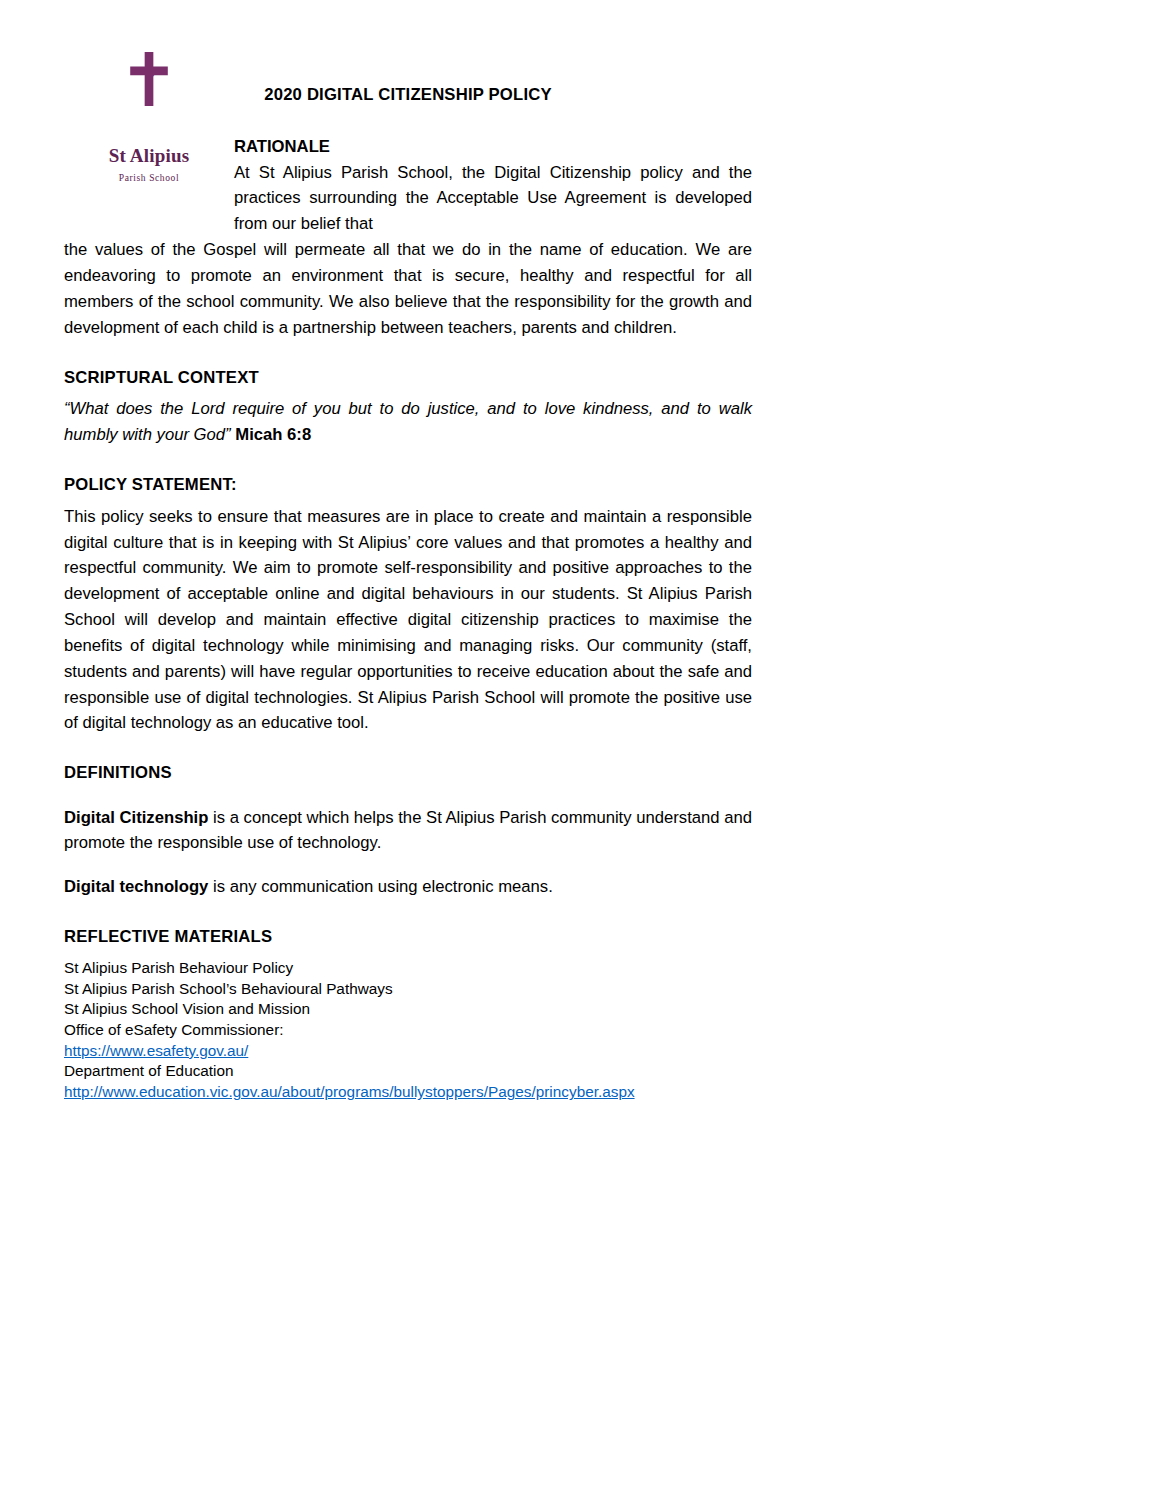✝ ✦
St Alipius
Parish School
2020 DIGITAL CITIZENSHIP POLICY
RATIONALE
At St Alipius Parish School, the Digital Citizenship policy and the practices surrounding the Acceptable Use Agreement is developed from our belief that the values of the Gospel will permeate all that we do in the name of education. We are endeavoring to promote an environment that is secure, healthy and respectful for all members of the school community. We also believe that the responsibility for the growth and development of each child is a partnership between teachers, parents and children.
SCRIPTURAL CONTEXT
“What does the Lord require of you but to do justice, and to love kindness, and to walk humbly with your God” Micah 6:8
POLICY STATEMENT:
This policy seeks to ensure that measures are in place to create and maintain a responsible digital culture that is in keeping with St Alipius’ core values and that promotes a healthy and respectful community. We aim to promote self-responsibility and positive approaches to the development of acceptable online and digital behaviours in our students. St Alipius Parish School will develop and maintain effective digital citizenship practices to maximise the benefits of digital technology while minimising and managing risks. Our community (staff, students and parents) will have regular opportunities to receive education about the safe and responsible use of digital technologies. St Alipius Parish School will promote the positive use of digital technology as an educative tool.
DEFINITIONS
Digital Citizenship is a concept which helps the St Alipius Parish community understand and promote the responsible use of technology.
Digital technology is any communication using electronic means.
REFLECTIVE MATERIALS
St Alipius Parish Behaviour Policy
St Alipius Parish School’s Behavioural Pathways
St Alipius School Vision and Mission
Office of eSafety Commissioner:
https://www.esafety.gov.au/
Department of Education
http://www.education.vic.gov.au/about/programs/bullystoppers/Pages/princyber.aspx